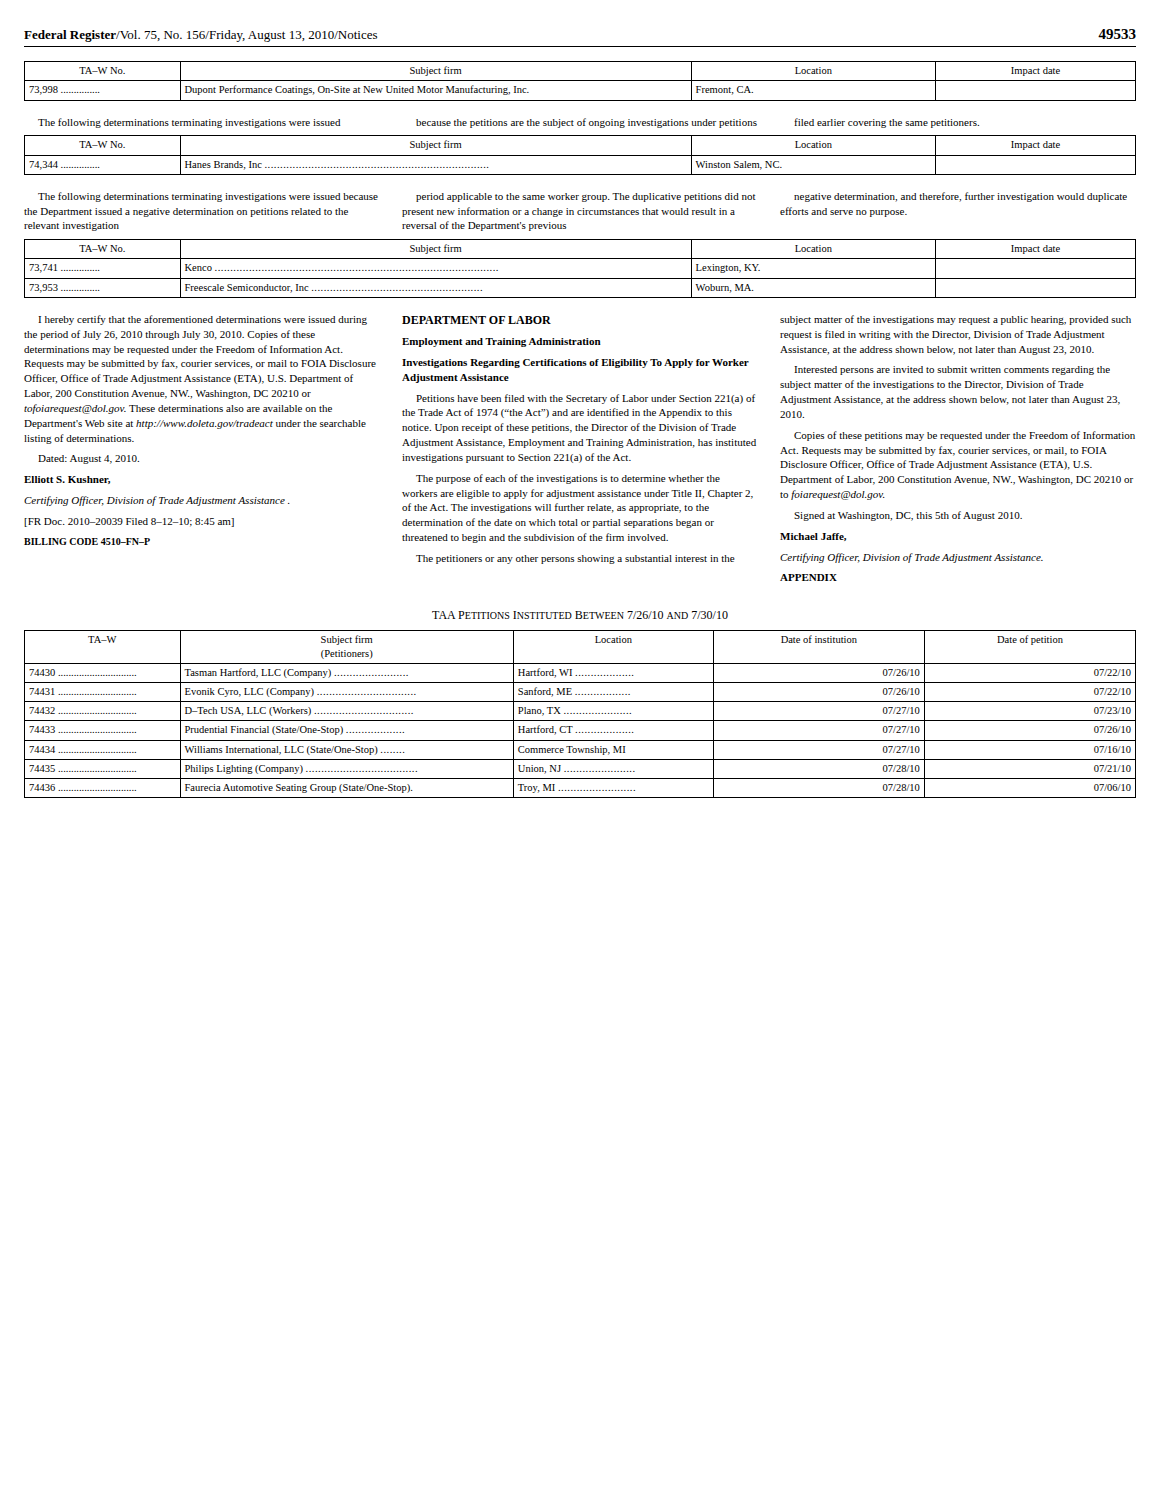Federal Register/Vol. 75, No. 156/Friday, August 13, 2010/Notices
49533
| TA–W No. | Subject firm | Location | Impact date |
| --- | --- | --- | --- |
| 73,998 ............... | Dupont Performance Coatings, On-Site at New United Motor Manufacturing, Inc. | Fremont, CA. | |
The following determinations terminating investigations were issued
because the petitions are the subject of ongoing investigations under petitions
filed earlier covering the same petitioners.
| TA–W No. | Subject firm | Location | Impact date |
| --- | --- | --- | --- |
| 74,344 ............... | Hanes Brands, Inc ........................................................................ | Winston Salem, NC. | |
The following determinations terminating investigations were issued because the Department issued a negative determination on petitions related to the relevant investigation
period applicable to the same worker group. The duplicative petitions did not present new information or a change in circumstances that would result in a reversal of the Department's previous
negative determination, and therefore, further investigation would duplicate efforts and serve no purpose.
| TA–W No. | Subject firm | Location | Impact date |
| --- | --- | --- | --- |
| 73,741 ............... | Kenco ........................................................................................... | Lexington, KY. | |
| 73,953 ............... | Freescale Semiconductor, Inc ....................................................... | Woburn, MA. | |
I hereby certify that the aforementioned determinations were issued during the period of July 26, 2010 through July 30, 2010. Copies of these determinations may be requested under the Freedom of Information Act. Requests may be submitted by fax, courier services, or mail to FOIA Disclosure Officer, Office of Trade Adjustment Assistance (ETA), U.S. Department of Labor, 200 Constitution Avenue, NW., Washington, DC 20210 or tofoiarequest@dol.gov. These determinations also are available on the Department's Web site at http://www.doleta.gov/tradeact under the searchable listing of determinations.
Dated: August 4, 2010.
Elliott S. Kushner,
Certifying Officer, Division of Trade Adjustment Assistance .
[FR Doc. 2010–20039 Filed 8–12–10; 8:45 am]
BILLING CODE 4510–FN–P
DEPARTMENT OF LABOR
Employment and Training Administration
Investigations Regarding Certifications of Eligibility To Apply for Worker Adjustment Assistance
Petitions have been filed with the Secretary of Labor under Section 221(a) of the Trade Act of 1974 (“the Act”) and are identified in the Appendix to this notice. Upon receipt of these petitions, the Director of the Division of Trade Adjustment Assistance, Employment and Training Administration, has instituted investigations pursuant to Section 221(a) of the Act.
The purpose of each of the investigations is to determine whether the workers are eligible to apply for adjustment assistance under Title II, Chapter 2, of the Act. The investigations will further relate, as appropriate, to the determination of the date on which total or partial separations began or threatened to begin and the subdivision of the firm involved.
The petitioners or any other persons showing a substantial interest in the
subject matter of the investigations may request a public hearing, provided such request is filed in writing with the Director, Division of Trade Adjustment Assistance, at the address shown below, not later than August 23, 2010.
Interested persons are invited to submit written comments regarding the subject matter of the investigations to the Director, Division of Trade Adjustment Assistance, at the address shown below, not later than August 23, 2010.
Copies of these petitions may be requested under the Freedom of Information Act. Requests may be submitted by fax, courier services, or mail, to FOIA Disclosure Officer, Office of Trade Adjustment Assistance (ETA), U.S. Department of Labor, 200 Constitution Avenue, NW., Washington, DC 20210 or to foiarequest@dol.gov.
Signed at Washington, DC, this 5th of August 2010.
Michael Jaffe,
Certifying Officer, Division of Trade Adjustment Assistance.
APPENDIX
TAA PETITIONS INSTITUTED BETWEEN 7/26/10 AND 7/30/10
| TA–W | Subject firm (Petitioners) | Location | Date of institution | Date of petition |
| --- | --- | --- | --- | --- |
| 74430 .............................. | Tasman Hartford, LLC (Company) ........................ | Hartford, WI ................... | 07/26/10 | 07/22/10 |
| 74431 .............................. | Evonik Cyro, LLC (Company) ................................ | Sanford, ME .................. | 07/26/10 | 07/22/10 |
| 74432 .............................. | D–Tech USA, LLC (Workers) ................................ | Plano, TX ...................... | 07/27/10 | 07/23/10 |
| 74433 .............................. | Prudential Financial (State/One-Stop) ................... | Hartford, CT ................... | 07/27/10 | 07/26/10 |
| 74434 .............................. | Williams International, LLC (State/One-Stop) ........ | Commerce Township, MI | 07/27/10 | 07/16/10 |
| 74435 .............................. | Philips Lighting (Company) .................................... | Union, NJ ....................... | 07/28/10 | 07/21/10 |
| 74436 .............................. | Faurecia Automotive Seating Group (State/One-Stop). | Troy, MI ......................... | 07/28/10 | 07/06/10 |